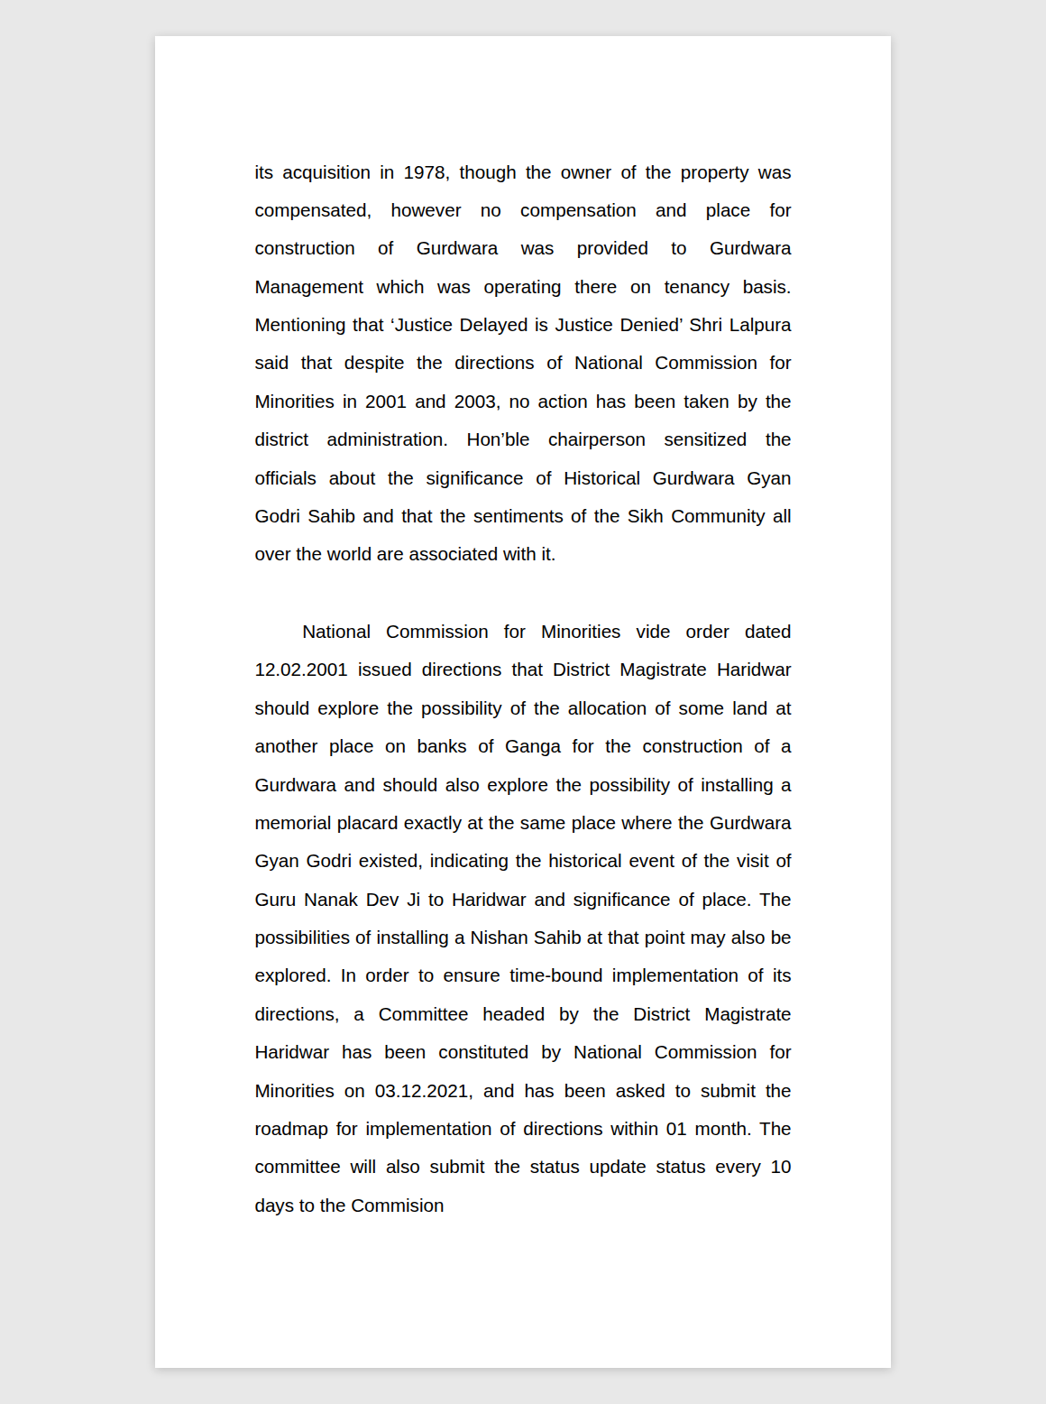its acquisition in 1978, though the owner of the property was compensated, however no compensation and place for construction of Gurdwara was provided to Gurdwara Management which was operating there on tenancy basis. Mentioning that ‘Justice Delayed is Justice Denied’ Shri Lalpura said that despite the directions of National Commission for Minorities in 2001 and 2003, no action has been taken by the district administration. Hon’ble chairperson sensitized the officials about the significance of Historical Gurdwara Gyan Godri Sahib and that the sentiments of the Sikh Community all over the world are associated with it.
National Commission for Minorities vide order dated 12.02.2001 issued directions that District Magistrate Haridwar should explore the possibility of the allocation of some land at another place on banks of Ganga for the construction of a Gurdwara and should also explore the possibility of installing a memorial placard exactly at the same place where the Gurdwara Gyan Godri existed, indicating the historical event of the visit of Guru Nanak Dev Ji to Haridwar and significance of place. The possibilities of installing a Nishan Sahib at that point may also be explored. In order to ensure time-bound implementation of its directions, a Committee headed by the District Magistrate Haridwar has been constituted by National Commission for Minorities on 03.12.2021, and has been asked to submit the roadmap for implementation of directions within 01 month. The committee will also submit the status update status every 10 days to the Commision